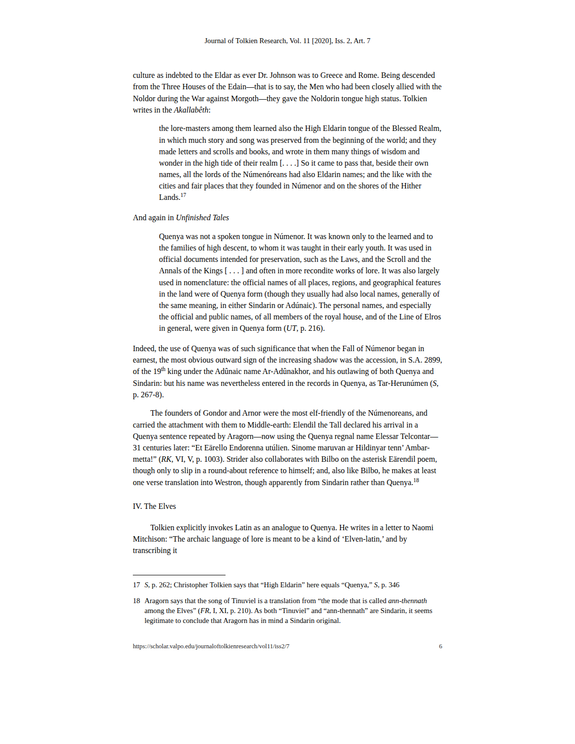Journal of Tolkien Research, Vol. 11 [2020], Iss. 2, Art. 7
culture as indebted to the Eldar as ever Dr. Johnson was to Greece and Rome. Being descended from the Three Houses of the Edain—that is to say, the Men who had been closely allied with the Noldor during the War against Morgoth—they gave the Noldorin tongue high status. Tolkien writes in the Akallabêth:
the lore-masters among them learned also the High Eldarin tongue of the Blessed Realm, in which much story and song was preserved from the beginning of the world; and they made letters and scrolls and books, and wrote in them many things of wisdom and wonder in the high tide of their realm [. . . .] So it came to pass that, beside their own names, all the lords of the Númenóreans had also Eldarin names; and the like with the cities and fair places that they founded in Númenor and on the shores of the Hither Lands.17
And again in Unfinished Tales
Quenya was not a spoken tongue in Númenor. It was known only to the learned and to the families of high descent, to whom it was taught in their early youth. It was used in official documents intended for preservation, such as the Laws, and the Scroll and the Annals of the Kings [ . . . ] and often in more recondite works of lore. It was also largely used in nomenclature: the official names of all places, regions, and geographical features in the land were of Quenya form (though they usually had also local names, generally of the same meaning, in either Sindarin or Adúnaic). The personal names, and especially the official and public names, of all members of the royal house, and of the Line of Elros in general, were given in Quenya form (UT, p. 216).
Indeed, the use of Quenya was of such significance that when the Fall of Númenor began in earnest, the most obvious outward sign of the increasing shadow was the accession, in S.A. 2899, of the 19th king under the Adûnaic name Ar-Adûnakhor, and his outlawing of both Quenya and Sindarin: but his name was nevertheless entered in the records in Quenya, as Tar-Herunúmen (S, p. 267-8).
The founders of Gondor and Arnor were the most elf-friendly of the Númenoreans, and carried the attachment with them to Middle-earth: Elendil the Tall declared his arrival in a Quenya sentence repeated by Aragorn—now using the Quenya regnal name Elessar Telcontar—31 centuries later: “Et Eärello Endorenna utúlien. Sinome maruvan ar Hildinyar tenn’ Ambar-metta!” (RK, VI, V, p. 1003). Strider also collaborates with Bilbo on the asterisk Eärendil poem, though only to slip in a round-about reference to himself; and, also like Bilbo, he makes at least one verse translation into Westron, though apparently from Sindarin rather than Quenya.18
IV. The Elves
Tolkien explicitly invokes Latin as an analogue to Quenya. He writes in a letter to Naomi Mitchison: “The archaic language of lore is meant to be a kind of ‘Elven-latin,’ and by transcribing it
17 S, p. 262; Christopher Tolkien says that “High Eldarin” here equals “Quenya,” S, p. 346
18 Aragorn says that the song of Tinuviel is a translation from “the mode that is called ann-thennath among the Elves” (FR, I, XI, p. 210). As both “Tinuviel” and “ann-thennath” are Sindarin, it seems legitimate to conclude that Aragorn has in mind a Sindarin original.
https://scholar.valpo.edu/journaloftolkienresearch/vol11/iss2/7 6